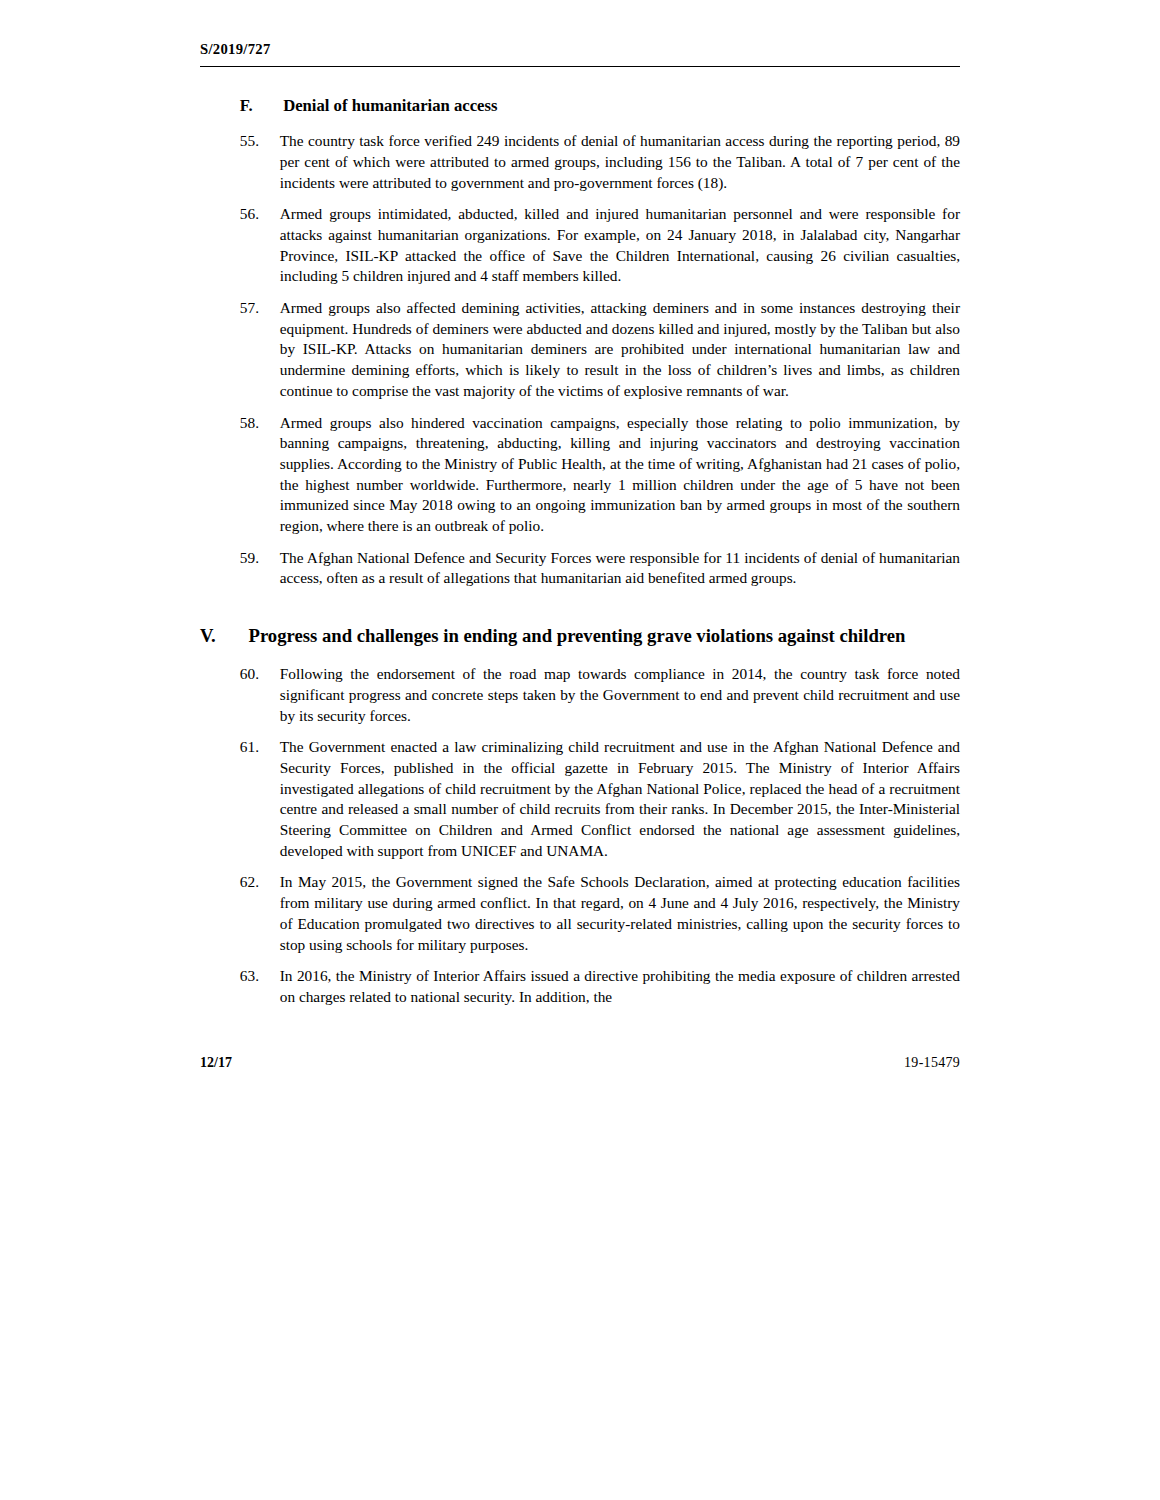S/2019/727
F. Denial of humanitarian access
55. The country task force verified 249 incidents of denial of humanitarian access during the reporting period, 89 per cent of which were attributed to armed groups, including 156 to the Taliban. A total of 7 per cent of the incidents were attributed to government and pro-government forces (18).
56. Armed groups intimidated, abducted, killed and injured humanitarian personnel and were responsible for attacks against humanitarian organizations. For example, on 24 January 2018, in Jalalabad city, Nangarhar Province, ISIL-KP attacked the office of Save the Children International, causing 26 civilian casualties, including 5 children injured and 4 staff members killed.
57. Armed groups also affected demining activities, attacking deminers and in some instances destroying their equipment. Hundreds of deminers were abducted and dozens killed and injured, mostly by the Taliban but also by ISIL-KP. Attacks on humanitarian deminers are prohibited under international humanitarian law and undermine demining efforts, which is likely to result in the loss of children’s lives and limbs, as children continue to comprise the vast majority of the victims of explosive remnants of war.
58. Armed groups also hindered vaccination campaigns, especially those relating to polio immunization, by banning campaigns, threatening, abducting, killing and injuring vaccinators and destroying vaccination supplies. According to the Ministry of Public Health, at the time of writing, Afghanistan had 21 cases of polio, the highest number worldwide. Furthermore, nearly 1 million children under the age of 5 have not been immunized since May 2018 owing to an ongoing immunization ban by armed groups in most of the southern region, where there is an outbreak of polio.
59. The Afghan National Defence and Security Forces were responsible for 11 incidents of denial of humanitarian access, often as a result of allegations that humanitarian aid benefited armed groups.
V. Progress and challenges in ending and preventing grave violations against children
60. Following the endorsement of the road map towards compliance in 2014, the country task force noted significant progress and concrete steps taken by the Government to end and prevent child recruitment and use by its security forces.
61. The Government enacted a law criminalizing child recruitment and use in the Afghan National Defence and Security Forces, published in the official gazette in February 2015. The Ministry of Interior Affairs investigated allegations of child recruitment by the Afghan National Police, replaced the head of a recruitment centre and released a small number of child recruits from their ranks. In December 2015, the Inter-Ministerial Steering Committee on Children and Armed Conflict endorsed the national age assessment guidelines, developed with support from UNICEF and UNAMA.
62. In May 2015, the Government signed the Safe Schools Declaration, aimed at protecting education facilities from military use during armed conflict. In that regard, on 4 June and 4 July 2016, respectively, the Ministry of Education promulgated two directives to all security-related ministries, calling upon the security forces to stop using schools for military purposes.
63. In 2016, the Ministry of Interior Affairs issued a directive prohibiting the media exposure of children arrested on charges related to national security. In addition, the
12/17 19-15479